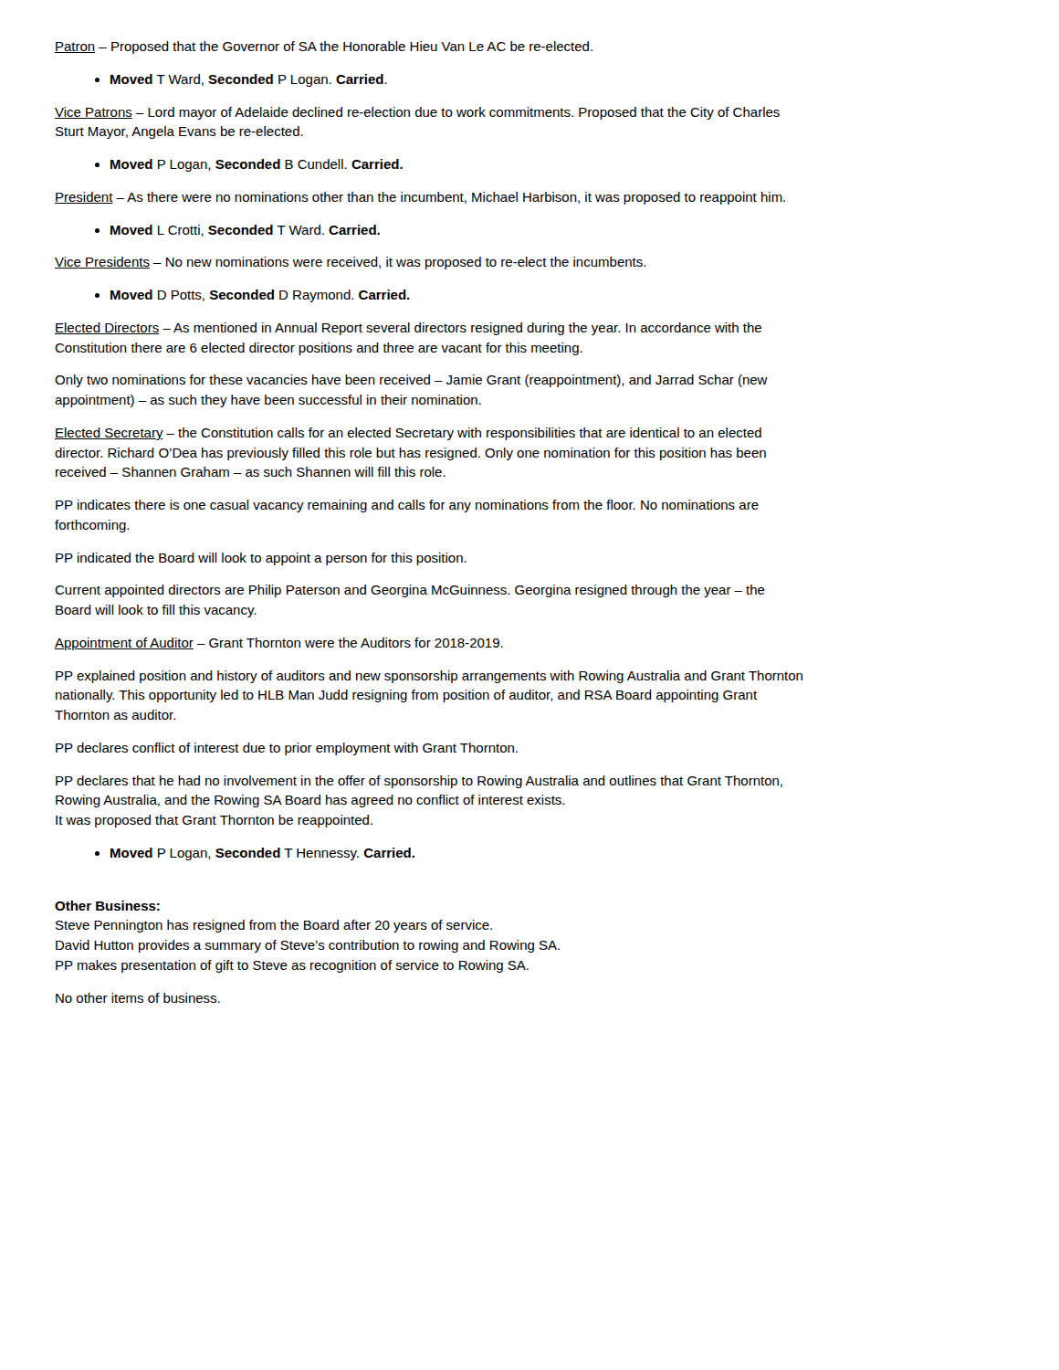Patron – Proposed that the Governor of SA the Honorable Hieu Van Le AC be re-elected.
Moved T Ward, Seconded P Logan. Carried.
Vice Patrons – Lord mayor of Adelaide declined re-election due to work commitments. Proposed that the City of Charles Sturt Mayor, Angela Evans be re-elected.
Moved P Logan, Seconded B Cundell. Carried.
President – As there were no nominations other than the incumbent, Michael Harbison, it was proposed to reappoint him.
Moved L Crotti, Seconded T Ward. Carried.
Vice Presidents – No new nominations were received, it was proposed to re-elect the incumbents.
Moved D Potts, Seconded D Raymond. Carried.
Elected Directors – As mentioned in Annual Report several directors resigned during the year. In accordance with the Constitution there are 6 elected director positions and three are vacant for this meeting.
Only two nominations for these vacancies have been received – Jamie Grant (reappointment), and Jarrad Schar (new appointment) – as such they have been successful in their nomination.
Elected Secretary – the Constitution calls for an elected Secretary with responsibilities that are identical to an elected director. Richard O’Dea has previously filled this role but has resigned. Only one nomination for this position has been received – Shannen Graham – as such Shannen will fill this role.
PP indicates there is one casual vacancy remaining and calls for any nominations from the floor. No nominations are forthcoming.
PP indicated the Board will look to appoint a person for this position.
Current appointed directors are Philip Paterson and Georgina McGuinness. Georgina resigned through the year – the Board will look to fill this vacancy.
Appointment of Auditor – Grant Thornton were the Auditors for 2018-2019.
PP explained position and history of auditors and new sponsorship arrangements with Rowing Australia and Grant Thornton nationally. This opportunity led to HLB Man Judd resigning from position of auditor, and RSA Board appointing Grant Thornton as auditor.
PP declares conflict of interest due to prior employment with Grant Thornton.
PP declares that he had no involvement in the offer of sponsorship to Rowing Australia and outlines that Grant Thornton, Rowing Australia, and the Rowing SA Board has agreed no conflict of interest exists.
It was proposed that Grant Thornton be reappointed.
Moved P Logan, Seconded T Hennessy. Carried.
Other Business:
Steve Pennington has resigned from the Board after 20 years of service.
David Hutton provides a summary of Steve’s contribution to rowing and Rowing SA.
PP makes presentation of gift to Steve as recognition of service to Rowing SA.
No other items of business.